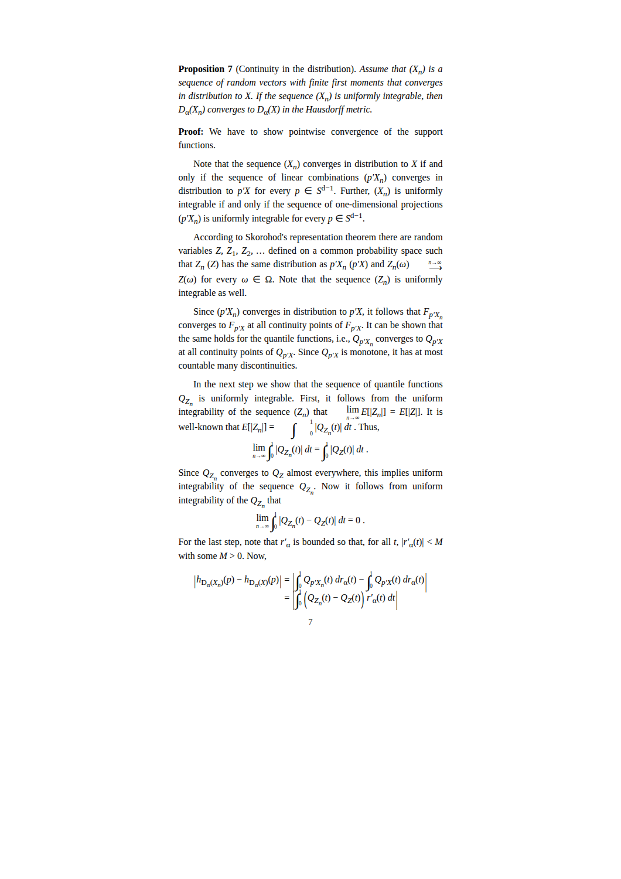Proposition 7 (Continuity in the distribution). Assume that (Xn) is a sequence of random vectors with finite first moments that converges in distribution to X. If the sequence (Xn) is uniformly integrable, then Dα(Xn) converges to Dα(X) in the Hausdorff metric.
Proof: We have to show pointwise convergence of the support functions.
Note that the sequence (Xn) converges in distribution to X if and only if the sequence of linear combinations (p′Xn) converges in distribution to p′X for every p ∈ Sd−1. Further, (Xn) is uniformly integrable if and only if the sequence of one-dimensional projections (p′Xn) is uniformly integrable for every p ∈ Sd−1.
According to Skorohod's representation theorem there are random variables Z, Z1, Z2, … defined on a common probability space such that Zn (Z) has the same distribution as p′Xn (p′X) and Zn(ω) n→∞⟶ Z(ω) for every ω ∈ Ω. Note that the sequence (Zn) is uniformly integrable as well.
Since (p′Xn) converges in distribution to p′X, it follows that Fp′Xn converges to Fp′X at all continuity points of Fp′X. It can be shown that the same holds for the quantile functions, i.e., Qp′Xn converges to Qp′X at all continuity points of Qp′X. Since Qp′X is monotone, it has at most countable many discontinuities.
In the next step we show that the sequence of quantile functions QZn is uniformly integrable. First, it follows from the uniform integrability of the sequence (Zn) that lim n→∞E[|Zn|] = E[|Z|]. It is well-known that E[|Zn|] = ∫10|QZn(t)| dt . Thus,
lim n→∞∫10|QZn(t)| dt = ∫10|QZ(t)| dt .
Since QZn converges to QZ almost everywhere, this implies uniform integrability of the sequence QZn. Now it follows from uniform integrability of the QZn that
lim n→∞∫10|QZn(t) − QZ(t)| dt = 0 .
For the last step, note that r′α is bounded so that, for all t, |r′α(t)| < M with some M > 0. Now,
|hDα(Xn)(p) − hDα(X)(p)| = |∫10 Qp′Xn(t) drα(t) − ∫10 Qp′X(t) drα(t)|
= |∫10(QZn(t) − QZ(t)) r′α(t) dt|
7